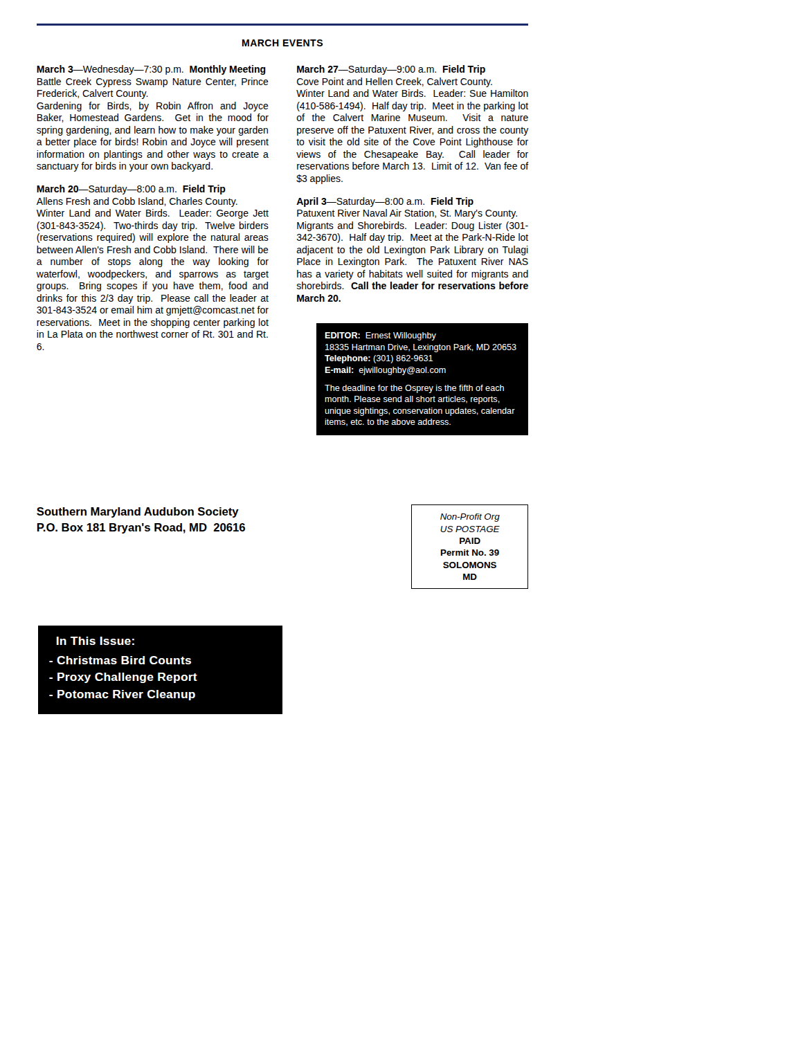MARCH EVENTS
March 3—Wednesday—7:30 p.m. Monthly Meeting
Battle Creek Cypress Swamp Nature Center, Prince Frederick, Calvert County.
Gardening for Birds, by Robin Affron and Joyce Baker, Homestead Gardens. Get in the mood for spring gardening, and learn how to make your garden a better place for birds! Robin and Joyce will present information on plantings and other ways to create a sanctuary for birds in your own backyard.
March 20—Saturday—8:00 a.m. Field Trip
Allens Fresh and Cobb Island, Charles County.
Winter Land and Water Birds. Leader: George Jett (301-843-3524). Two-thirds day trip. Twelve birders (reservations required) will explore the natural areas between Allen's Fresh and Cobb Island. There will be a number of stops along the way looking for waterfowl, woodpeckers, and sparrows as target groups. Bring scopes if you have them, food and drinks for this 2/3 day trip. Please call the leader at 301-843-3524 or email him at gmjett@comcast.net for reservations. Meet in the shopping center parking lot in La Plata on the northwest corner of Rt. 301 and Rt. 6.
March 27—Saturday—9:00 a.m. Field Trip
Cove Point and Hellen Creek, Calvert County.
Winter Land and Water Birds. Leader: Sue Hamilton (410-586-1494). Half day trip. Meet in the parking lot of the Calvert Marine Museum. Visit a nature preserve off the Patuxent River, and cross the county to visit the old site of the Cove Point Lighthouse for views of the Chesapeake Bay. Call leader for reservations before March 13. Limit of 12. Van fee of $3 applies.
April 3—Saturday—8:00 a.m. Field Trip
Patuxent River Naval Air Station, St. Mary's County.
Migrants and Shorebirds. Leader: Doug Lister (301-342-3670). Half day trip. Meet at the Park-N-Ride lot adjacent to the old Lexington Park Library on Tulagi Place in Lexington Park. The Patuxent River NAS has a variety of habitats well suited for migrants and shorebirds. Call the leader for reservations before March 20.
EDITOR: Ernest Willoughby
18335 Hartman Drive, Lexington Park, MD 20653
Telephone: (301) 862-9631
E-mail: ejwilloughby@aol.com
The deadline for the Osprey is the fifth of each month. Please send all short articles, reports, unique sightings, conservation updates, calendar items, etc. to the above address.
Southern Maryland Audubon Society
P.O. Box 181 Bryan's Road, MD 20616
Non-Profit Org
US POSTAGE
PAID
Permit No. 39
SOLOMONS
MD
In This Issue:
Christmas Bird Counts
Proxy Challenge Report
Potomac River Cleanup